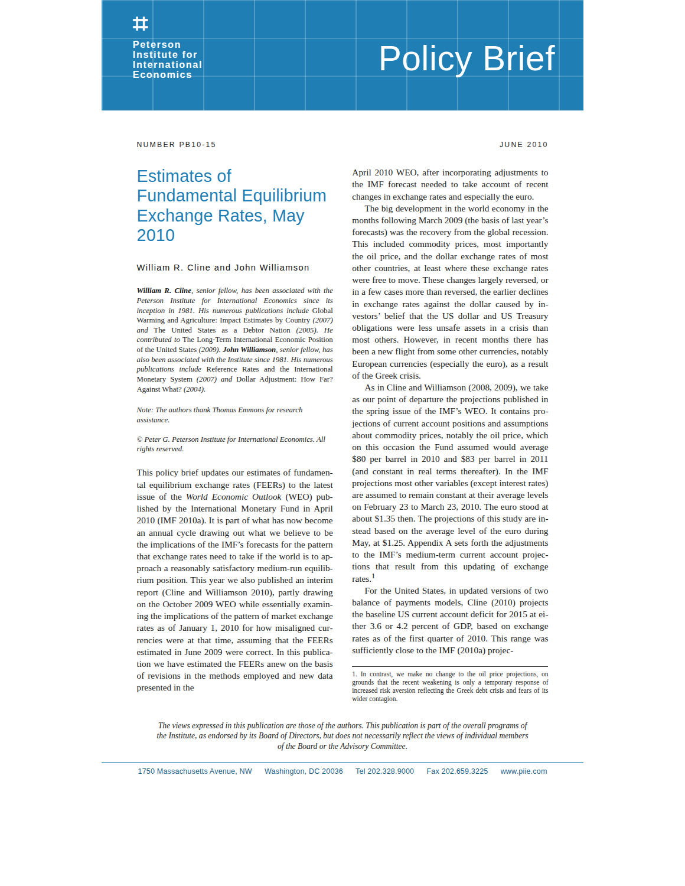⌗
Peterson Institute for International Economics
Policy Brief
NUMBER PB10-15
JUNE 2010
Estimates of Fundamental Equilibrium Exchange Rates, May 2010
William R. Cline and John Williamson
William R. Cline, senior fellow, has been associated with the Peterson Institute for International Economics since its inception in 1981. His numerous publications include Global Warming and Agriculture: Impact Estimates by Country (2007) and The United States as a Debtor Nation (2005). He contributed to The Long-Term International Economic Position of the United States (2009). John Williamson, senior fellow, has also been associated with the Institute since 1981. His numerous publications include Reference Rates and the International Monetary System (2007) and Dollar Adjustment: How Far? Against What? (2004).
Note: The authors thank Thomas Emmons for research assistance.
© Peter G. Peterson Institute for International Economics. All rights reserved.
This policy brief updates our estimates of fundamental equilibrium exchange rates (FEERs) to the latest issue of the World Economic Outlook (WEO) published by the International Monetary Fund in April 2010 (IMF 2010a). It is part of what has now become an annual cycle drawing out what we believe to be the implications of the IMF’s forecasts for the pattern that exchange rates need to take if the world is to approach a reasonably satisfactory medium-run equilibrium position. This year we also published an interim report (Cline and Williamson 2010), partly drawing on the October 2009 WEO while essentially examining the implications of the pattern of market exchange rates as of January 1, 2010 for how misaligned currencies were at that time, assuming that the FEERs estimated in June 2009 were correct. In this publication we have estimated the FEERs anew on the basis of revisions in the methods employed and new data presented in the
April 2010 WEO, after incorporating adjustments to the IMF forecast needed to take account of recent changes in exchange rates and especially the euro.
The big development in the world economy in the months following March 2009 (the basis of last year’s forecasts) was the recovery from the global recession. This included commodity prices, most importantly the oil price, and the dollar exchange rates of most other countries, at least where these exchange rates were free to move. These changes largely reversed, or in a few cases more than reversed, the earlier declines in exchange rates against the dollar caused by investors’ belief that the US dollar and US Treasury obligations were less unsafe assets in a crisis than most others. However, in recent months there has been a new flight from some other currencies, notably European currencies (especially the euro), as a result of the Greek crisis.
As in Cline and Williamson (2008, 2009), we take as our point of departure the projections published in the spring issue of the IMF’s WEO. It contains projections of current account positions and assumptions about commodity prices, notably the oil price, which on this occasion the Fund assumed would average $80 per barrel in 2010 and $83 per barrel in 2011 (and constant in real terms thereafter). In the IMF projections most other variables (except interest rates) are assumed to remain constant at their average levels on February 23 to March 23, 2010. The euro stood at about $1.35 then. The projections of this study are instead based on the average level of the euro during May, at $1.25. Appendix A sets forth the adjustments to the IMF’s medium-term current account projections that result from this updating of exchange rates.1
For the United States, in updated versions of two balance of payments models, Cline (2010) projects the baseline US current account deficit for 2015 at either 3.6 or 4.2 percent of GDP, based on exchange rates as of the first quarter of 2010. This range was sufficiently close to the IMF (2010a) projec-
1. In contrast, we make no change to the oil price projections, on grounds that the recent weakening is only a temporary response of increased risk aversion reflecting the Greek debt crisis and fears of its wider contagion.
The views expressed in this publication are those of the authors. This publication is part of the overall programs of the Institute, as endorsed by its Board of Directors, but does not necessarily reflect the views of individual members of the Board or the Advisory Committee.
1750 Massachusetts Avenue, NW Washington, DC 20036 Tel 202.328.9000 Fax 202.659.3225 www.piie.com